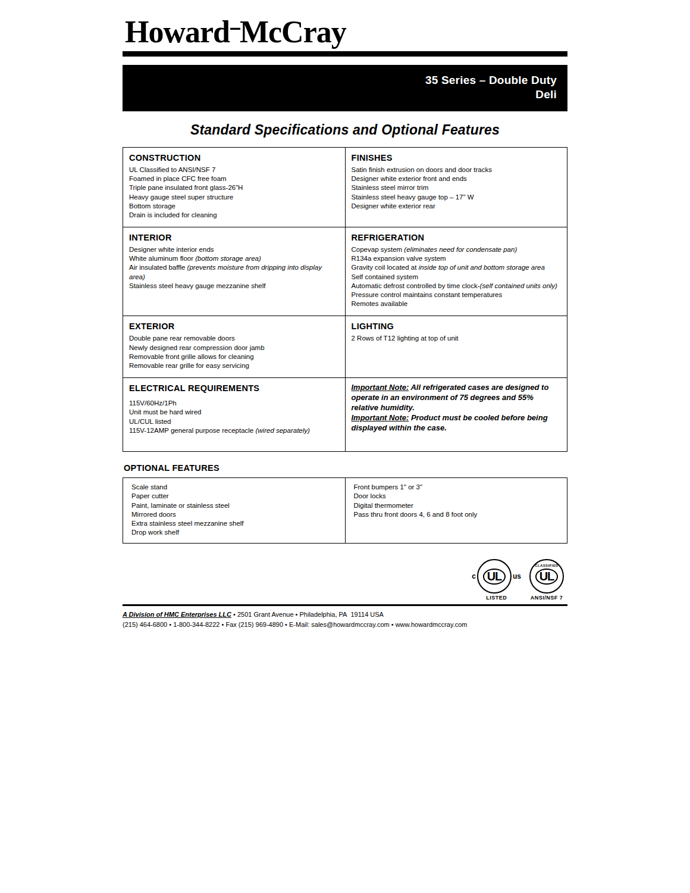Howard–McCray
35 Series – Double Duty
Deli
Standard Specifications and Optional Features
| CONSTRUCTION UL Classified to ANSI/NSF 7 Foamed in place CFC free foam Triple pane insulated front glass-26”H Heavy gauge steel super structure Bottom storage Drain is included for cleaning | FINISHES Satin finish extrusion on doors and door tracks Designer white exterior front and ends Stainless steel mirror trim Stainless steel heavy gauge top – 17" W Designer white exterior rear |
| INTERIOR Designer white interior ends White aluminum floor (bottom storage area) Air insulated baffle (prevents moisture from dripping into display area) Stainless steel heavy gauge mezzanine shelf | REFRIGERATION Copevap system (eliminates need for condensate pan) R134a expansion valve system Gravity coil located at inside top of unit and bottom storage area Self contained system Automatic defrost controlled by time clock- (self contained units only) Pressure control maintains constant temperatures Remotes available |
| EXTERIOR Double pane rear removable doors Newly designed rear compression door jamb Removable front grille allows for cleaning Removable rear grille for easy servicing | LIGHTING 2 Rows of T12 lighting at top of unit |
| ELECTRICAL REQUIREMENTS 115V/60Hz/1Ph Unit must be hard wired UL/CUL listed 115V-12AMP general purpose receptacle (wired separately) | Important Note: All refrigerated cases are designed to operate in an environment of 75 degrees and 55% relative humidity. Important Note: Product must be cooled before being displayed within the case. |
OPTIONAL FEATURES
| Scale stand Paper cutter Paint, laminate or stainless steel Mirrored doors Extra stainless steel mezzanine shelf Drop work shelf | Front bumpers 1" or 3" Door locks Digital thermometer Pass thru front doors 4, 6 and 8 foot only |
c
UL
us
LISTED
CLASSIFIED UL
ANSI/NSF 7
A Division of HMC Enterprises LLC • 2501 Grant Avenue • Philadelphia, PA 19114 USA
(215) 464-6800 • 1-800-344-8222 • Fax (215) 969-4890 • E-Mail: sales@howardmccray.com • www.howardmccray.com